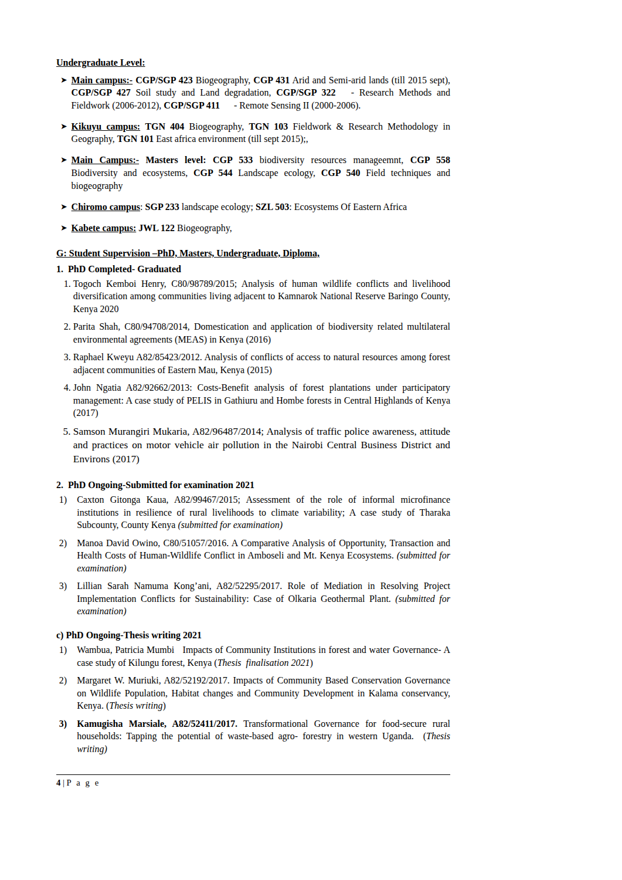Undergraduate Level:
Main campus:- CGP/SGP 423 Biogeography, CGP 431 Arid and Semi-arid lands (till 2015 sept), CGP/SGP 427 Soil study and Land degradation, CGP/SGP 322 - Research Methods and Fieldwork (2006-2012), CGP/SGP 411 - Remote Sensing II (2000-2006).
Kikuyu campus: TGN 404 Biogeography, TGN 103 Fieldwork & Research Methodology in Geography, TGN 101 East africa environment (till sept 2015);,
Main Campus:- Masters level: CGP 533 biodiversity resources manageemnt, CGP 558 Biodiversity and ecosystems, CGP 544 Landscape ecology, CGP 540 Field techniques and biogeography
Chiromo campus: SGP 233 landscape ecology; SZL 503: Ecosystems Of Eastern Africa
Kabete campus: JWL 122 Biogeography,
G: Student Supervision –PhD, Masters, Undergraduate, Diploma,
1. PhD Completed- Graduated
Togoch Kemboi Henry, C80/98789/2015; Analysis of human wildlife conflicts and livelihood diversification among communities living adjacent to Kamnarok National Reserve Baringo County, Kenya 2020
Parita Shah, C80/94708/2014, Domestication and application of biodiversity related multilateral environmental agreements (MEAS) in Kenya (2016)
Raphael Kweyu A82/85423/2012. Analysis of conflicts of access to natural resources among forest adjacent communities of Eastern Mau, Kenya (2015)
John Ngatia A82/92662/2013: Costs-Benefit analysis of forest plantations under participatory management: A case study of PELIS in Gathiuru and Hombe forests in Central Highlands of Kenya (2017)
Samson Murangiri Mukaria, A82/96487/2014; Analysis of traffic police awareness, attitude and practices on motor vehicle air pollution in the Nairobi Central Business District and Environs (2017)
2. PhD Ongoing-Submitted for examination 2021
Caxton Gitonga Kaua, A82/99467/2015; Assessment of the role of informal microfinance institutions in resilience of rural livelihoods to climate variability; A case study of Tharaka Subcounty, County Kenya (submitted for examination)
Manoa David Owino, C80/51057/2016. A Comparative Analysis of Opportunity, Transaction and Health Costs of Human-Wildlife Conflict in Amboseli and Mt. Kenya Ecosystems. (submitted for examination)
Lillian Sarah Namuma Kong’ani, A82/52295/2017. Role of Mediation in Resolving Project Implementation Conflicts for Sustainability: Case of Olkaria Geothermal Plant. (submitted for examination)
c) PhD Ongoing-Thesis writing 2021
Wambua, Patricia Mumbi Impacts of Community Institutions in forest and water Governance- A case study of Kilungu forest, Kenya (Thesis finalisation 2021)
Margaret W. Muriuki, A82/52192/2017. Impacts of Community Based Conservation Governance on Wildlife Population, Habitat changes and Community Development in Kalama conservancy, Kenya. (Thesis writing)
Kamugisha Marsiale, A82/52411/2017. Transformational Governance for food-secure rural households: Tapping the potential of waste-based agro- forestry in western Uganda. (Thesis writing)
4 | P a g e